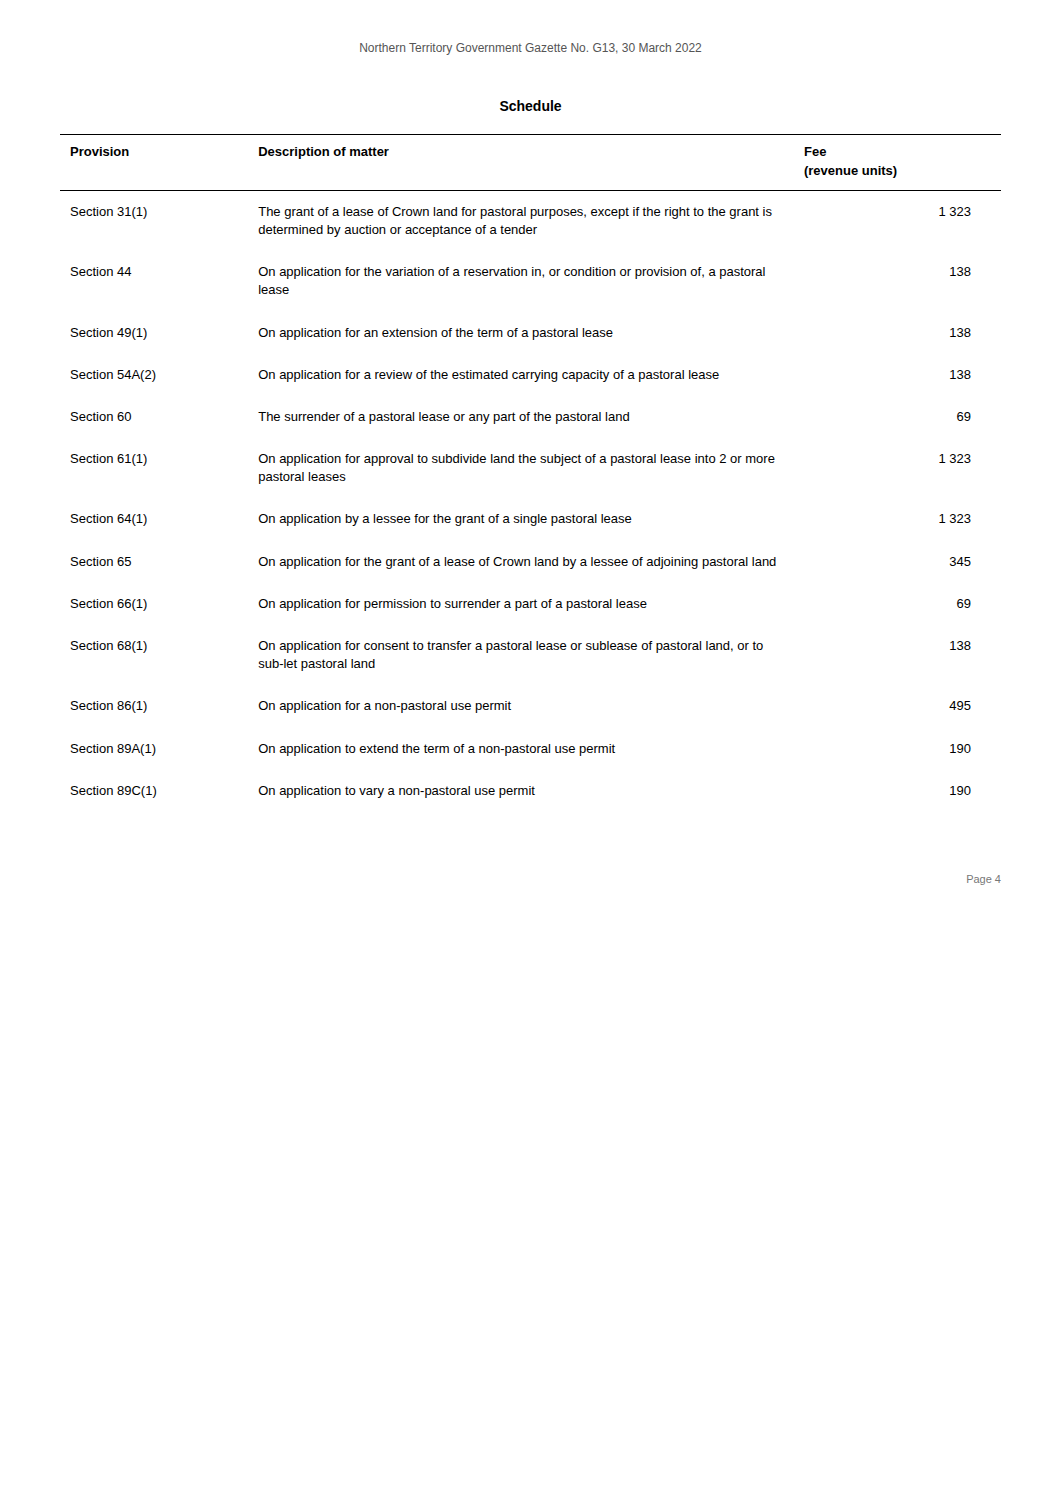Northern Territory Government Gazette No. G13, 30 March 2022
Schedule
| Provision | Description of matter | Fee (revenue units) |
| --- | --- | --- |
| Section 31(1) | The grant of a lease of Crown land for pastoral purposes, except if the right to the grant is determined by auction or acceptance of a tender | 1 323 |
| Section 44 | On application for the variation of a reservation in, or condition or provision of, a pastoral lease | 138 |
| Section 49(1) | On application for an extension of the term of a pastoral lease | 138 |
| Section 54A(2) | On application for a review of the estimated carrying capacity of a pastoral lease | 138 |
| Section 60 | The surrender of a pastoral lease or any part of the pastoral land | 69 |
| Section 61(1) | On application for approval to subdivide land the subject of a pastoral lease into 2 or more pastoral leases | 1 323 |
| Section 64(1) | On application by a lessee for the grant of a single pastoral lease | 1 323 |
| Section 65 | On application for the grant of a lease of Crown land by a lessee of adjoining pastoral land | 345 |
| Section 66(1) | On application for permission to surrender a part of a pastoral lease | 69 |
| Section 68(1) | On application for consent to transfer a pastoral lease or sublease of pastoral land, or to sub-let pastoral land | 138 |
| Section 86(1) | On application for a non-pastoral use permit | 495 |
| Section 89A(1) | On application to extend the term of a non-pastoral use permit | 190 |
| Section 89C(1) | On application to vary a non-pastoral use permit | 190 |
Page 4